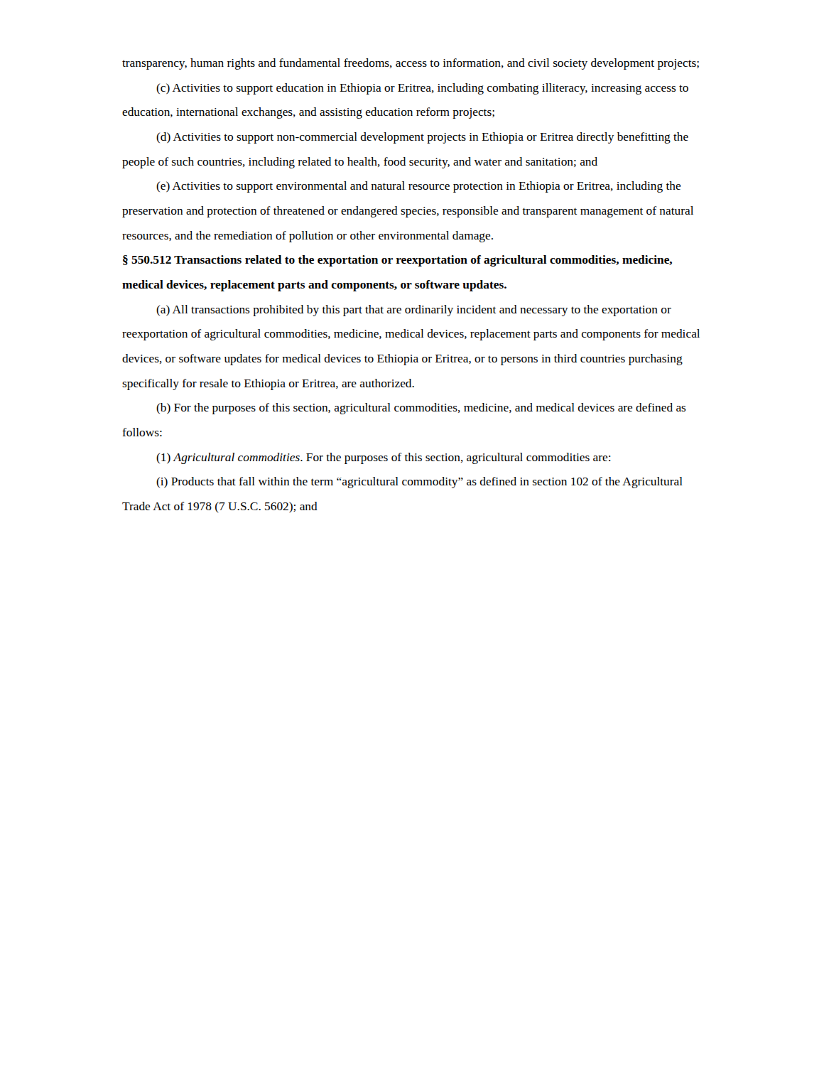transparency, human rights and fundamental freedoms, access to information, and civil society development projects;
(c) Activities to support education in Ethiopia or Eritrea, including combating illiteracy, increasing access to education, international exchanges, and assisting education reform projects;
(d) Activities to support non-commercial development projects in Ethiopia or Eritrea directly benefitting the people of such countries, including related to health, food security, and water and sanitation; and
(e) Activities to support environmental and natural resource protection in Ethiopia or Eritrea, including the preservation and protection of threatened or endangered species, responsible and transparent management of natural resources, and the remediation of pollution or other environmental damage.
§ 550.512 Transactions related to the exportation or reexportation of agricultural commodities, medicine, medical devices, replacement parts and components, or software updates.
(a) All transactions prohibited by this part that are ordinarily incident and necessary to the exportation or reexportation of agricultural commodities, medicine, medical devices, replacement parts and components for medical devices, or software updates for medical devices to Ethiopia or Eritrea, or to persons in third countries purchasing specifically for resale to Ethiopia or Eritrea, are authorized.
(b) For the purposes of this section, agricultural commodities, medicine, and medical devices are defined as follows:
(1) Agricultural commodities. For the purposes of this section, agricultural commodities are:
(i) Products that fall within the term “agricultural commodity” as defined in section 102 of the Agricultural Trade Act of 1978 (7 U.S.C. 5602); and